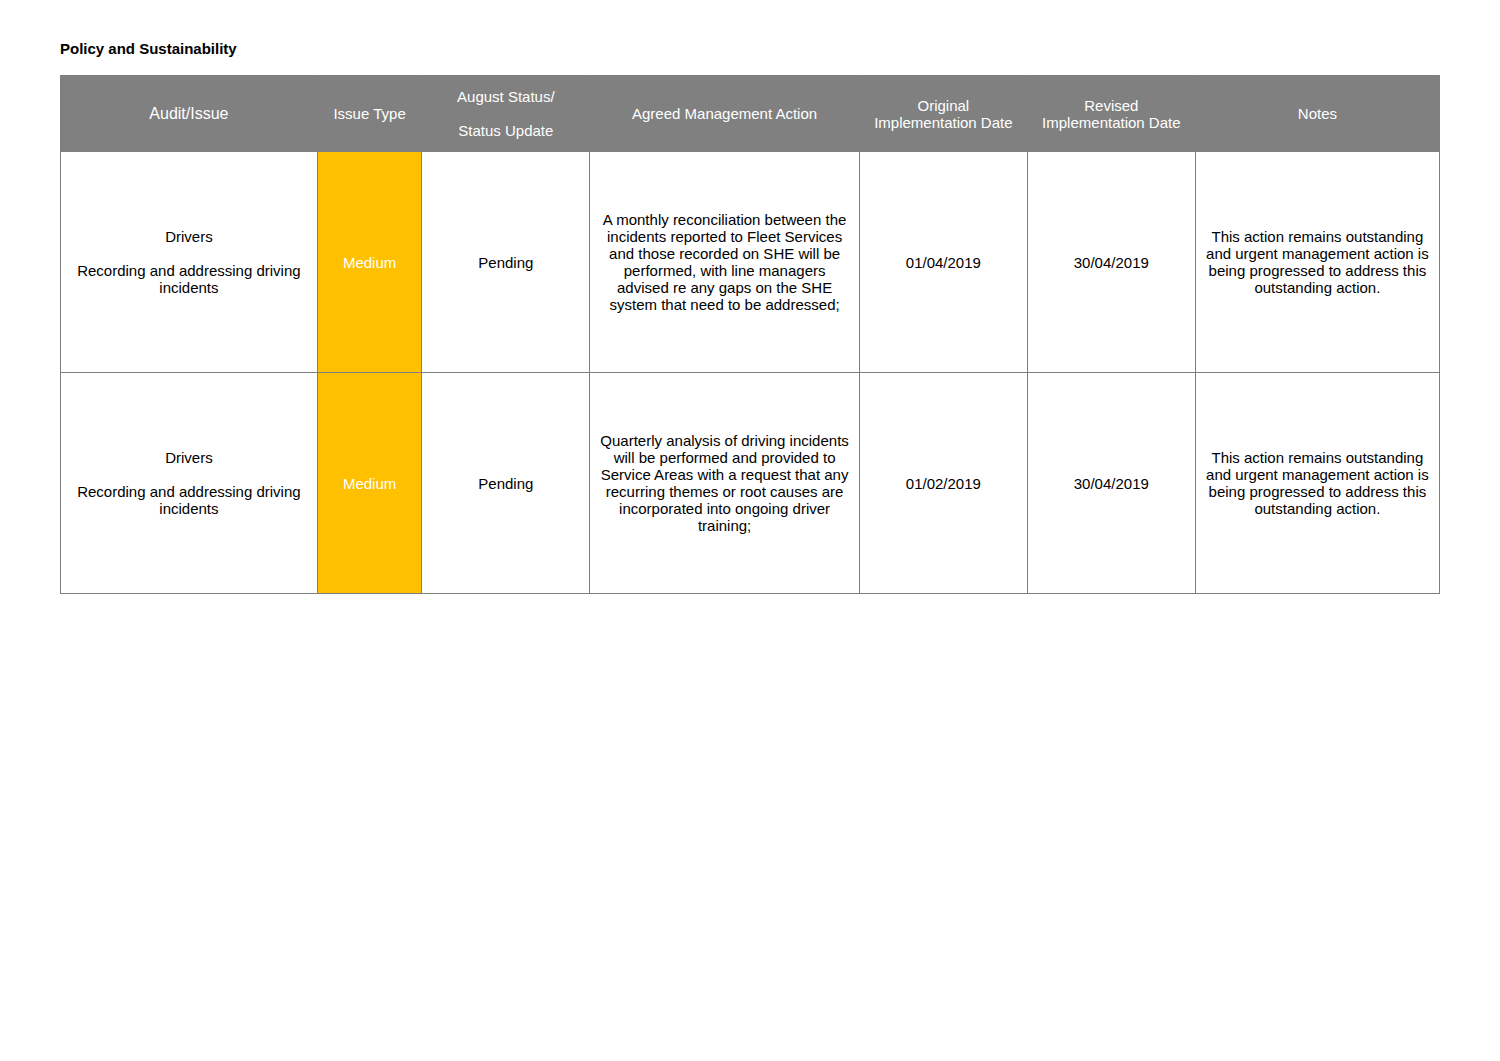Policy and Sustainability
| Audit/Issue | Issue Type | August Status/ Status Update | Agreed Management Action | Original Implementation Date | Revised Implementation Date | Notes |
| --- | --- | --- | --- | --- | --- | --- |
| Drivers Recording and addressing driving incidents | Medium | Pending | A monthly reconciliation between the incidents reported to Fleet Services and those recorded on SHE will be performed, with line managers advised re any gaps on the SHE system that need to be addressed; | 01/04/2019 | 30/04/2019 | This action remains outstanding and urgent management action is being progressed to address this outstanding action. |
| Drivers Recording and addressing driving incidents | Medium | Pending | Quarterly analysis of driving incidents will be performed and provided to Service Areas with a request that any recurring themes or root causes are incorporated into ongoing driver training; | 01/02/2019 | 30/04/2019 | This action remains outstanding and urgent management action is being progressed to address this outstanding action. |